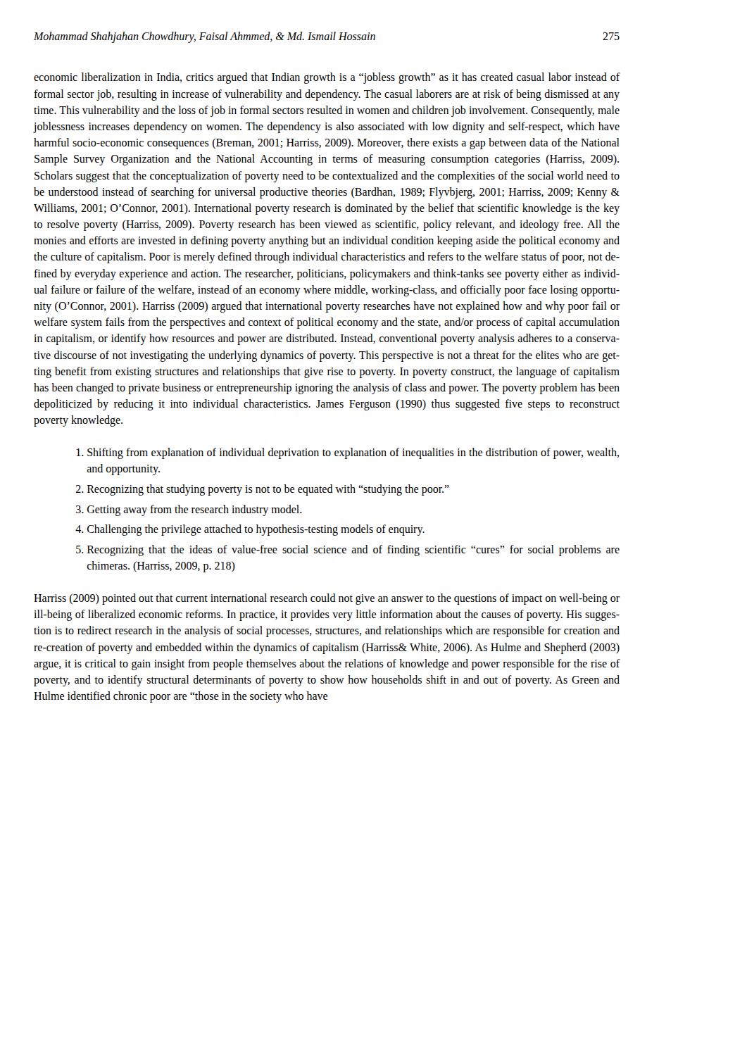Mohammad Shahjahan Chowdhury, Faisal Ahmmed, & Md. Ismail Hossain 275
economic liberalization in India, critics argued that Indian growth is a “jobless growth” as it has created casual labor instead of formal sector job, resulting in increase of vulnerability and dependency. The casual laborers are at risk of being dismissed at any time. This vulnerability and the loss of job in formal sectors resulted in women and children job involvement. Consequently, male joblessness increases dependency on women. The dependency is also associated with low dignity and self-respect, which have harmful socio-economic consequences (Breman, 2001; Harriss, 2009). Moreover, there exists a gap between data of the National Sample Survey Organization and the National Accounting in terms of measuring consumption categories (Harriss, 2009). Scholars suggest that the conceptualization of poverty need to be contextualized and the complexities of the social world need to be understood instead of searching for universal productive theories (Bardhan, 1989; Flyvbjerg, 2001; Harriss, 2009; Kenny & Williams, 2001; O’Connor, 2001). International poverty research is dominated by the belief that scientific knowledge is the key to resolve poverty (Harriss, 2009). Poverty research has been viewed as scientific, policy relevant, and ideology free. All the monies and efforts are invested in defining poverty anything but an individual condition keeping aside the political economy and the culture of capitalism. Poor is merely defined through individual characteristics and refers to the welfare status of poor, not defined by everyday experience and action. The researcher, politicians, policymakers and think-tanks see poverty either as individual failure or failure of the welfare, instead of an economy where middle, working-class, and officially poor face losing opportunity (O’Connor, 2001). Harriss (2009) argued that international poverty researches have not explained how and why poor fail or welfare system fails from the perspectives and context of political economy and the state, and/or process of capital accumulation in capitalism, or identify how resources and power are distributed. Instead, conventional poverty analysis adheres to a conservative discourse of not investigating the underlying dynamics of poverty. This perspective is not a threat for the elites who are getting benefit from existing structures and relationships that give rise to poverty. In poverty construct, the language of capitalism has been changed to private business or entrepreneurship ignoring the analysis of class and power. The poverty problem has been depoliticized by reducing it into individual characteristics. James Ferguson (1990) thus suggested five steps to reconstruct poverty knowledge.
Shifting from explanation of individual deprivation to explanation of inequalities in the distribution of power, wealth, and opportunity.
Recognizing that studying poverty is not to be equated with “studying the poor.”
Getting away from the research industry model.
Challenging the privilege attached to hypothesis-testing models of enquiry.
Recognizing that the ideas of value-free social science and of finding scientific “cures” for social problems are chimeras. (Harriss, 2009, p. 218)
Harriss (2009) pointed out that current international research could not give an answer to the questions of impact on well-being or ill-being of liberalized economic reforms. In practice, it provides very little information about the causes of poverty. His suggestion is to redirect research in the analysis of social processes, structures, and relationships which are responsible for creation and re-creation of poverty and embedded within the dynamics of capitalism (Harriss& White, 2006). As Hulme and Shepherd (2003) argue, it is critical to gain insight from people themselves about the relations of knowledge and power responsible for the rise of poverty, and to identify structural determinants of poverty to show how households shift in and out of poverty. As Green and Hulme identified chronic poor are “those in the society who have